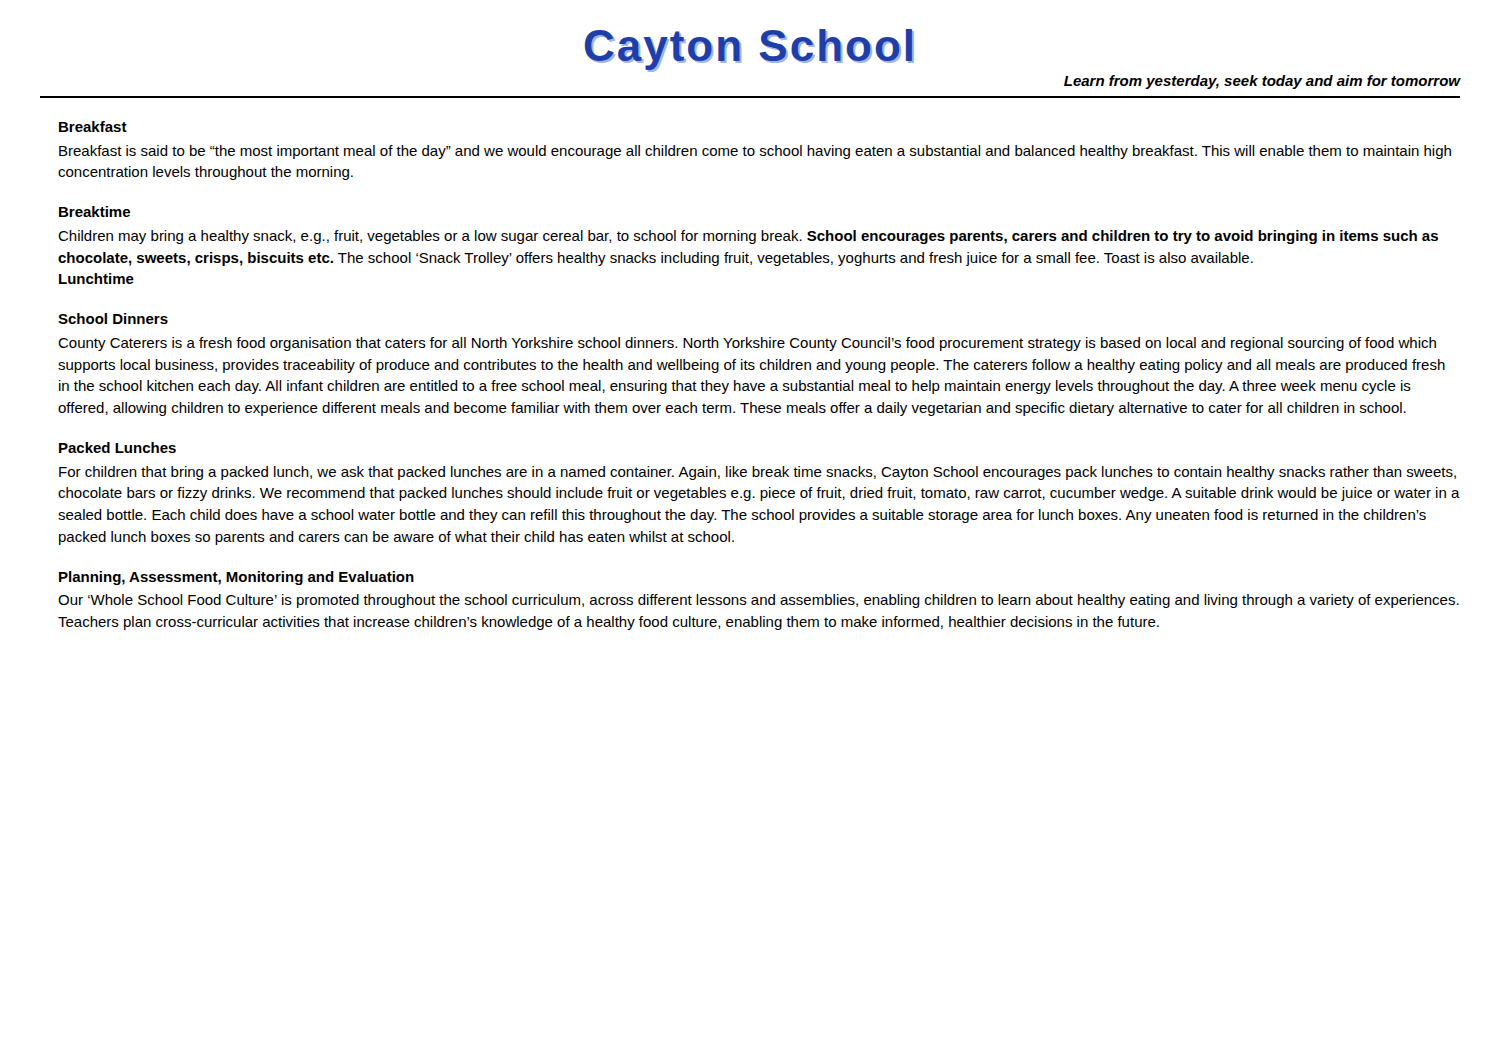Cayton School
Learn from yesterday, seek today and aim for tomorrow
Breakfast
Breakfast is said to be “the most important meal of the day” and we would encourage all children come to school having eaten a substantial and balanced healthy breakfast. This will enable them to maintain high concentration levels throughout the morning.
Breaktime
Children may bring a healthy snack, e.g., fruit, vegetables or a low sugar cereal bar, to school for morning break. School encourages parents, carers and children to try to avoid bringing in items such as chocolate, sweets, crisps, biscuits etc. The school ‘Snack Trolley’ offers healthy snacks including fruit, vegetables, yoghurts and fresh juice for a small fee. Toast is also available.
Lunchtime
School Dinners
County Caterers is a fresh food organisation that caters for all North Yorkshire school dinners. North Yorkshire County Council’s food procurement strategy is based on local and regional sourcing of food which supports local business, provides traceability of produce and contributes to the health and wellbeing of its children and young people. The caterers follow a healthy eating policy and all meals are produced fresh in the school kitchen each day. All infant children are entitled to a free school meal, ensuring that they have a substantial meal to help maintain energy levels throughout the day. A three week menu cycle is offered, allowing children to experience different meals and become familiar with them over each term. These meals offer a daily vegetarian and specific dietary alternative to cater for all children in school.
Packed Lunches
For children that bring a packed lunch, we ask that packed lunches are in a named container. Again, like break time snacks, Cayton School encourages pack lunches to contain healthy snacks rather than sweets, chocolate bars or fizzy drinks. We recommend that packed lunches should include fruit or vegetables e.g. piece of fruit, dried fruit, tomato, raw carrot, cucumber wedge. A suitable drink would be juice or water in a sealed bottle. Each child does have a school water bottle and they can refill this throughout the day. The school provides a suitable storage area for lunch boxes. Any uneaten food is returned in the children’s packed lunch boxes so parents and carers can be aware of what their child has eaten whilst at school.
Planning, Assessment, Monitoring and Evaluation
Our ‘Whole School Food Culture’ is promoted throughout the school curriculum, across different lessons and assemblies, enabling children to learn about healthy eating and living through a variety of experiences. Teachers plan cross-curricular activities that increase children’s knowledge of a healthy food culture, enabling them to make informed, healthier decisions in the future.